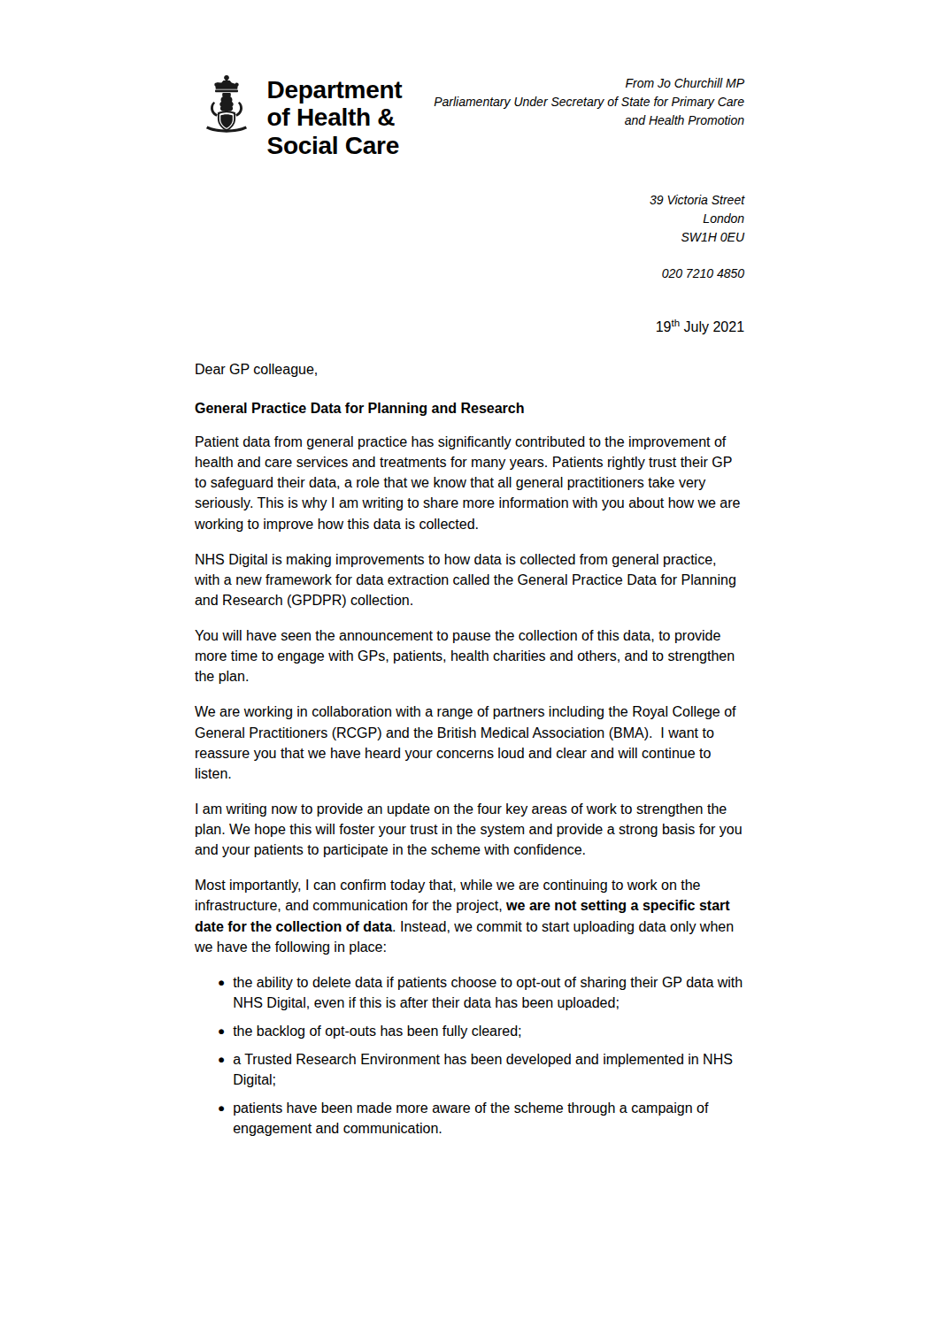Department
of Health &
Social Care
From Jo Churchill MP Parliamentary Under Secretary of State for Primary Care and Health Promotion
39 Victoria Street
London
SW1H 0EU
020 7210 4850
19th July 2021
Dear GP colleague,
General Practice Data for Planning and Research
Patient data from general practice has significantly contributed to the improvement of health and care services and treatments for many years. Patients rightly trust their GP to safeguard their data, a role that we know that all general practitioners take very seriously. This is why I am writing to share more information with you about how we are working to improve how this data is collected.
NHS Digital is making improvements to how data is collected from general practice, with a new framework for data extraction called the General Practice Data for Planning and Research (GPDPR) collection.
You will have seen the announcement to pause the collection of this data, to provide more time to engage with GPs, patients, health charities and others, and to strengthen the plan.
We are working in collaboration with a range of partners including the Royal College of General Practitioners (RCGP) and the British Medical Association (BMA). I want to reassure you that we have heard your concerns loud and clear and will continue to listen.
I am writing now to provide an update on the four key areas of work to strengthen the plan. We hope this will foster your trust in the system and provide a strong basis for you and your patients to participate in the scheme with confidence.
Most importantly, I can confirm today that, while we are continuing to work on the infrastructure, and communication for the project, we are not setting a specific start date for the collection of data. Instead, we commit to start uploading data only when we have the following in place:
the ability to delete data if patients choose to opt-out of sharing their GP data with NHS Digital, even if this is after their data has been uploaded;
the backlog of opt-outs has been fully cleared;
a Trusted Research Environment has been developed and implemented in NHS Digital;
patients have been made more aware of the scheme through a campaign of engagement and communication.